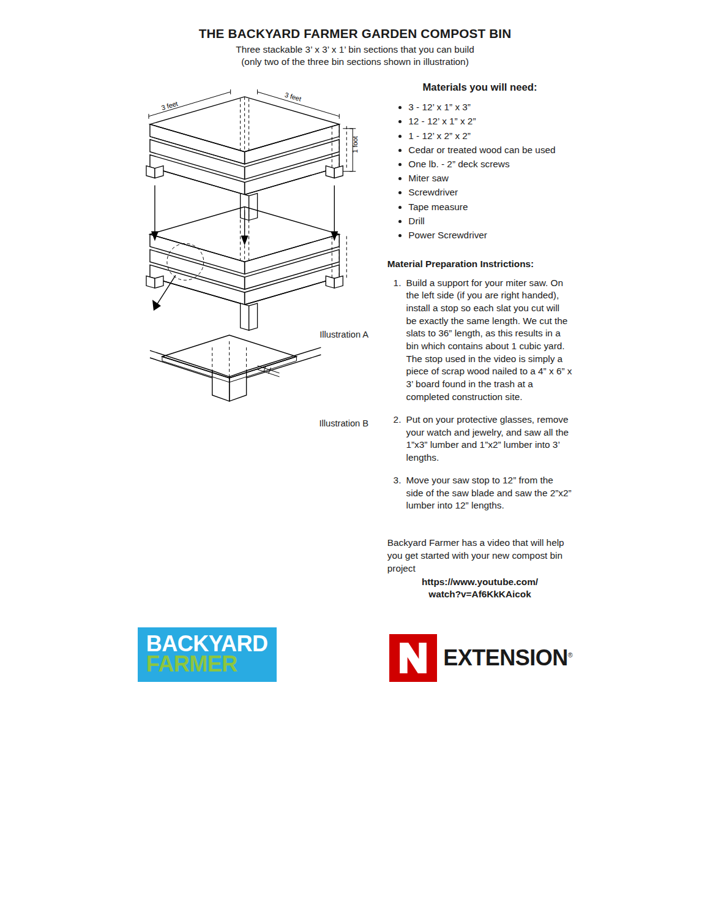The Backyard Farmer Garden Compost Bin
Three stackable 3’ x 3’ x 1’ bin sections that you can build
(only two of the three bin sections shown in illustration)
3 feet 3 feet 1 foot
Illustration A
Illustration B
Materials you will need:
3 - 12’ x 1” x 3”
12 - 12’ x 1” x 2”
1 - 12’ x 2” x 2”
Cedar or treated wood can be used
One lb. - 2” deck screws
Miter saw
Screwdriver
Tape measure
Drill
Power Screwdriver
Material Preparation Instrictions:
Build a support for your miter saw. On the left side (if you are right handed), install a stop so each slat you cut will be exactly the same length. We cut the slats to 36” length, as this results in a bin which contains about 1 cubic yard. The stop used in the video is simply a piece of scrap wood nailed to a 4” x 6” x 3’ board found in the trash at a completed construction site.
Put on your protective glasses, remove your watch and jewelry, and saw all the 1”x3” lumber and 1”x2” lumber into 3’ lengths.
Move your saw stop to 12” from the side of the saw blade and saw the 2”x2” lumber into 12” lengths.
Backyard Farmer has a video that will help you get started with your new compost bin project https://www.youtube.com/
watch?v=Af6KkKAicok
BACKYARD FARMER
EXTENSION®